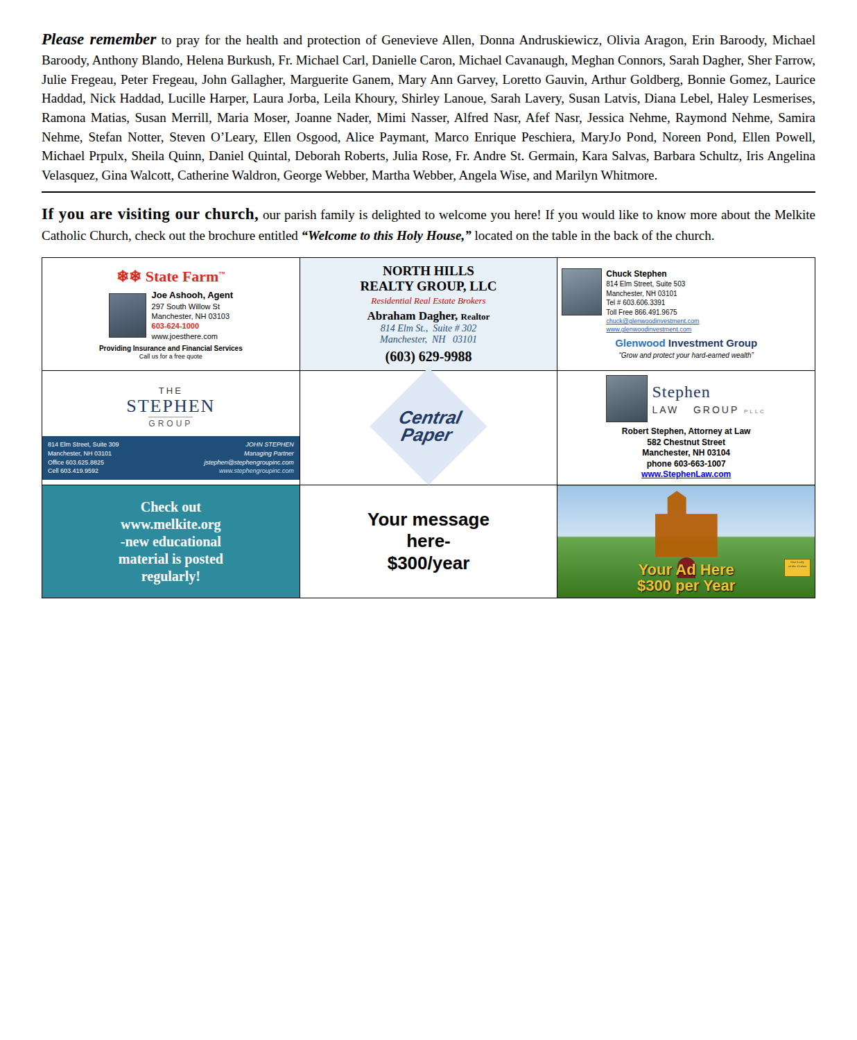Please remember to pray for the health and protection of Genevieve Allen, Donna Andruskiewicz, Olivia Aragon, Erin Baroody, Michael Baroody, Anthony Blando, Helena Burkush, Fr. Michael Carl, Danielle Caron, Michael Cavanaugh, Meghan Connors, Sarah Dagher, Sher Farrow, Julie Fregeau, Peter Fregeau, John Gallagher, Marguerite Ganem, Mary Ann Garvey, Loretto Gauvin, Arthur Goldberg, Bonnie Gomez, Laurice Haddad, Nick Haddad, Lucille Harper, Laura Jorba, Leila Khoury, Shirley Lanoue, Sarah Lavery, Susan Latvis, Diana Lebel, Haley Lesmerises, Ramona Matias, Susan Merrill, Maria Moser, Joanne Nader, Mimi Nasser, Alfred Nasr, Afef Nasr, Jessica Nehme, Raymond Nehme, Samira Nehme, Stefan Notter, Steven O’Leary, Ellen Osgood, Alice Paymant, Marco Enrique Peschiera, MaryJo Pond, Noreen Pond, Ellen Powell, Michael Prpulx, Sheila Quinn, Daniel Quintal, Deborah Roberts, Julia Rose, Fr. Andre St. Germain, Kara Salvas, Barbara Schultz, Iris Angelina Velasquez, Gina Walcott, Catherine Waldron, George Webber, Martha Webber, Angela Wise, and Marilyn Whitmore.
If you are visiting our church, our parish family is delighted to welcome you here! If you would like to know more about the Melkite Catholic Church, check out the brochure entitled “Welcome to this Holy House,” located on the table in the back of the church.
| ❄❄ State Farm ™ Joe Ashooh, Agent 297 South Willow St Manchester, NH 03103 603-624-1000 www.joesthere.com Providing Insurance and Financial Services Call us for a free quote | NORTH HILLS REALTY GROUP, LLC Residential Real Estate Brokers Abraham Dagher, Realtor 814 Elm St., Suite # 302 Manchester, NH 03101 (603) 629-9988 | Chuck Stephen 814 Elm Street, Suite 503 Manchester, NH 03101 Tel # 603.606.3391 Toll Free 866.491.9675 chuck@glenwoodinvestment.com www.glenwoodinvestment.com Glenwood Investment Group “Grow and protect your hard-earned wealth” |
| THE STEPHEN GROUP JOHN STEPHEN Managing Partner jstephen@stephengroupinc.com www.stephengroupinc.com 814 Elm Street, Suite 309 Manchester, NH 03101 Office 603.625.8825 Cell 603.419.9592 | Central Paper | Stephen LAW GROUP PLLC Robert Stephen, Attorney at Law 582 Chestnut Street Manchester, NH 03104 phone 603-663-1007 www.StephenLaw.com |
| Check out www.melkite.org -new educational material is posted regularly! | Your message here- $300/year | Our Lady of the Cedars Your Ad Here $300 per Year |